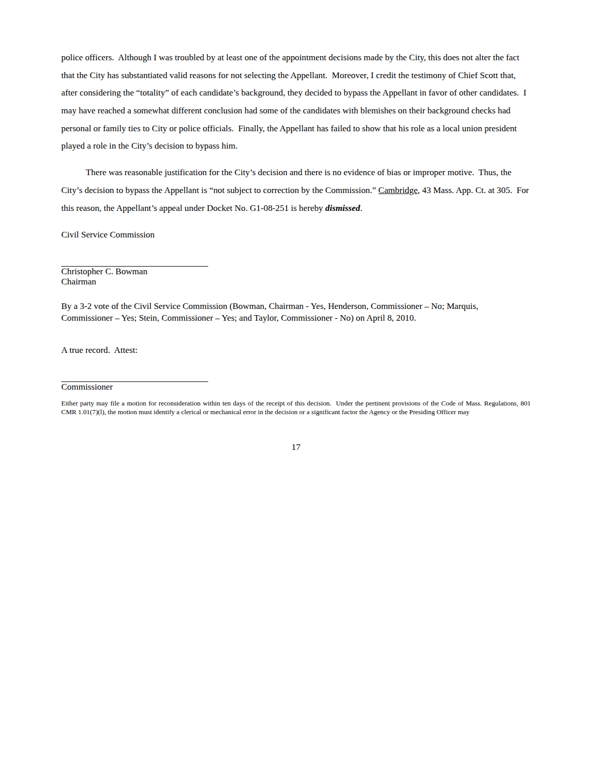police officers. Although I was troubled by at least one of the appointment decisions made by the City, this does not alter the fact that the City has substantiated valid reasons for not selecting the Appellant. Moreover, I credit the testimony of Chief Scott that, after considering the “totality” of each candidate’s background, they decided to bypass the Appellant in favor of other candidates. I may have reached a somewhat different conclusion had some of the candidates with blemishes on their background checks had personal or family ties to City or police officials. Finally, the Appellant has failed to show that his role as a local union president played a role in the City’s decision to bypass him.
There was reasonable justification for the City’s decision and there is no evidence of bias or improper motive. Thus, the City’s decision to bypass the Appellant is “not subject to correction by the Commission.” Cambridge, 43 Mass. App. Ct. at 305. For this reason, the Appellant’s appeal under Docket No. G1-08-251 is hereby dismissed.
Civil Service Commission
Christopher C. Bowman
Chairman
By a 3-2 vote of the Civil Service Commission (Bowman, Chairman - Yes, Henderson, Commissioner – No; Marquis, Commissioner – Yes; Stein, Commissioner – Yes; and Taylor, Commissioner - No) on April 8, 2010.
A true record. Attest:
Commissioner
Either party may file a motion for reconsideration within ten days of the receipt of this decision. Under the pertinent provisions of the Code of Mass. Regulations, 801 CMR 1.01(7)(l), the motion must identify a clerical or mechanical error in the decision or a significant factor the Agency or the Presiding Officer may
17